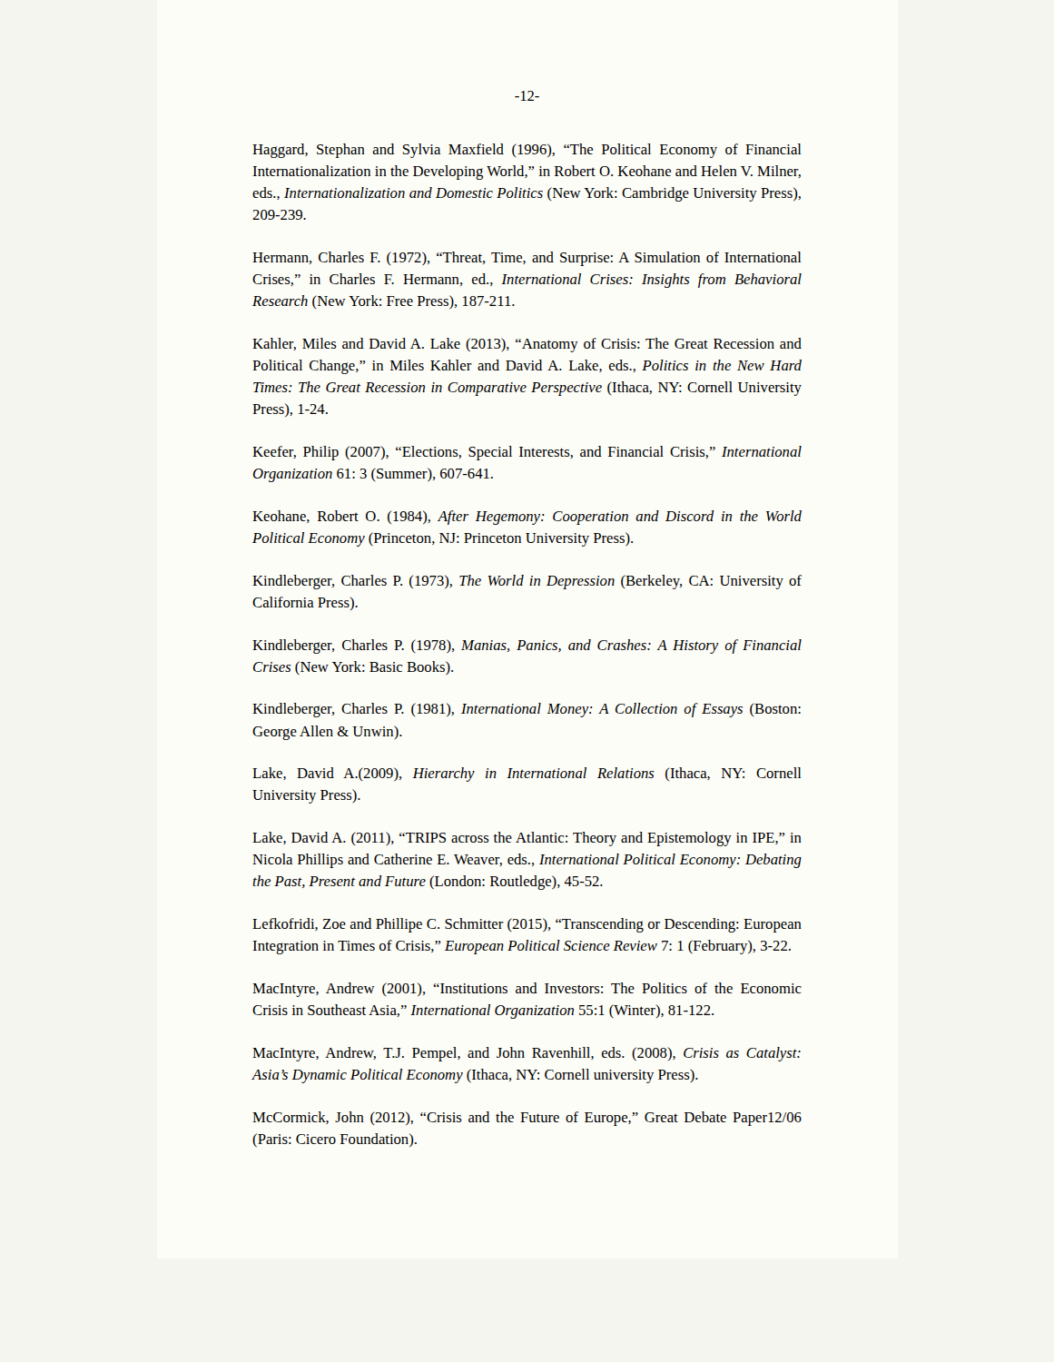-12-
Haggard, Stephan and Sylvia Maxfield (1996), “The Political Economy of Financial Internationalization in the Developing World,” in Robert O. Keohane and Helen V. Milner, eds., Internationalization and Domestic Politics (New York: Cambridge University Press), 209-239.
Hermann, Charles F. (1972), “Threat, Time, and Surprise: A Simulation of International Crises,” in Charles F. Hermann, ed., International Crises: Insights from Behavioral Research (New York: Free Press), 187-211.
Kahler, Miles and David A. Lake (2013), “Anatomy of Crisis: The Great Recession and Political Change,” in Miles Kahler and David A. Lake, eds., Politics in the New Hard Times: The Great Recession in Comparative Perspective (Ithaca, NY: Cornell University Press), 1-24.
Keefer, Philip (2007), “Elections, Special Interests, and Financial Crisis,” International Organization 61: 3 (Summer), 607-641.
Keohane, Robert O. (1984), After Hegemony: Cooperation and Discord in the World Political Economy (Princeton, NJ: Princeton University Press).
Kindleberger, Charles P. (1973), The World in Depression (Berkeley, CA: University of California Press).
Kindleberger, Charles P. (1978), Manias, Panics, and Crashes: A History of Financial Crises (New York: Basic Books).
Kindleberger, Charles P. (1981), International Money: A Collection of Essays (Boston: George Allen & Unwin).
Lake, David A.(2009), Hierarchy in International Relations (Ithaca, NY: Cornell University Press).
Lake, David A. (2011), “TRIPS across the Atlantic: Theory and Epistemology in IPE,” in Nicola Phillips and Catherine E. Weaver, eds., International Political Economy: Debating the Past, Present and Future (London: Routledge), 45-52.
Lefkofridi, Zoe and Phillipe C. Schmitter (2015), “Transcending or Descending: European Integration in Times of Crisis,” European Political Science Review 7: 1 (February), 3-22.
MacIntyre, Andrew (2001), “Institutions and Investors: The Politics of the Economic Crisis in Southeast Asia,” International Organization 55:1 (Winter), 81-122.
MacIntyre, Andrew, T.J. Pempel, and John Ravenhill, eds. (2008), Crisis as Catalyst: Asia’s Dynamic Political Economy (Ithaca, NY: Cornell university Press).
McCormick, John (2012), “Crisis and the Future of Europe,” Great Debate Paper12/06 (Paris: Cicero Foundation).